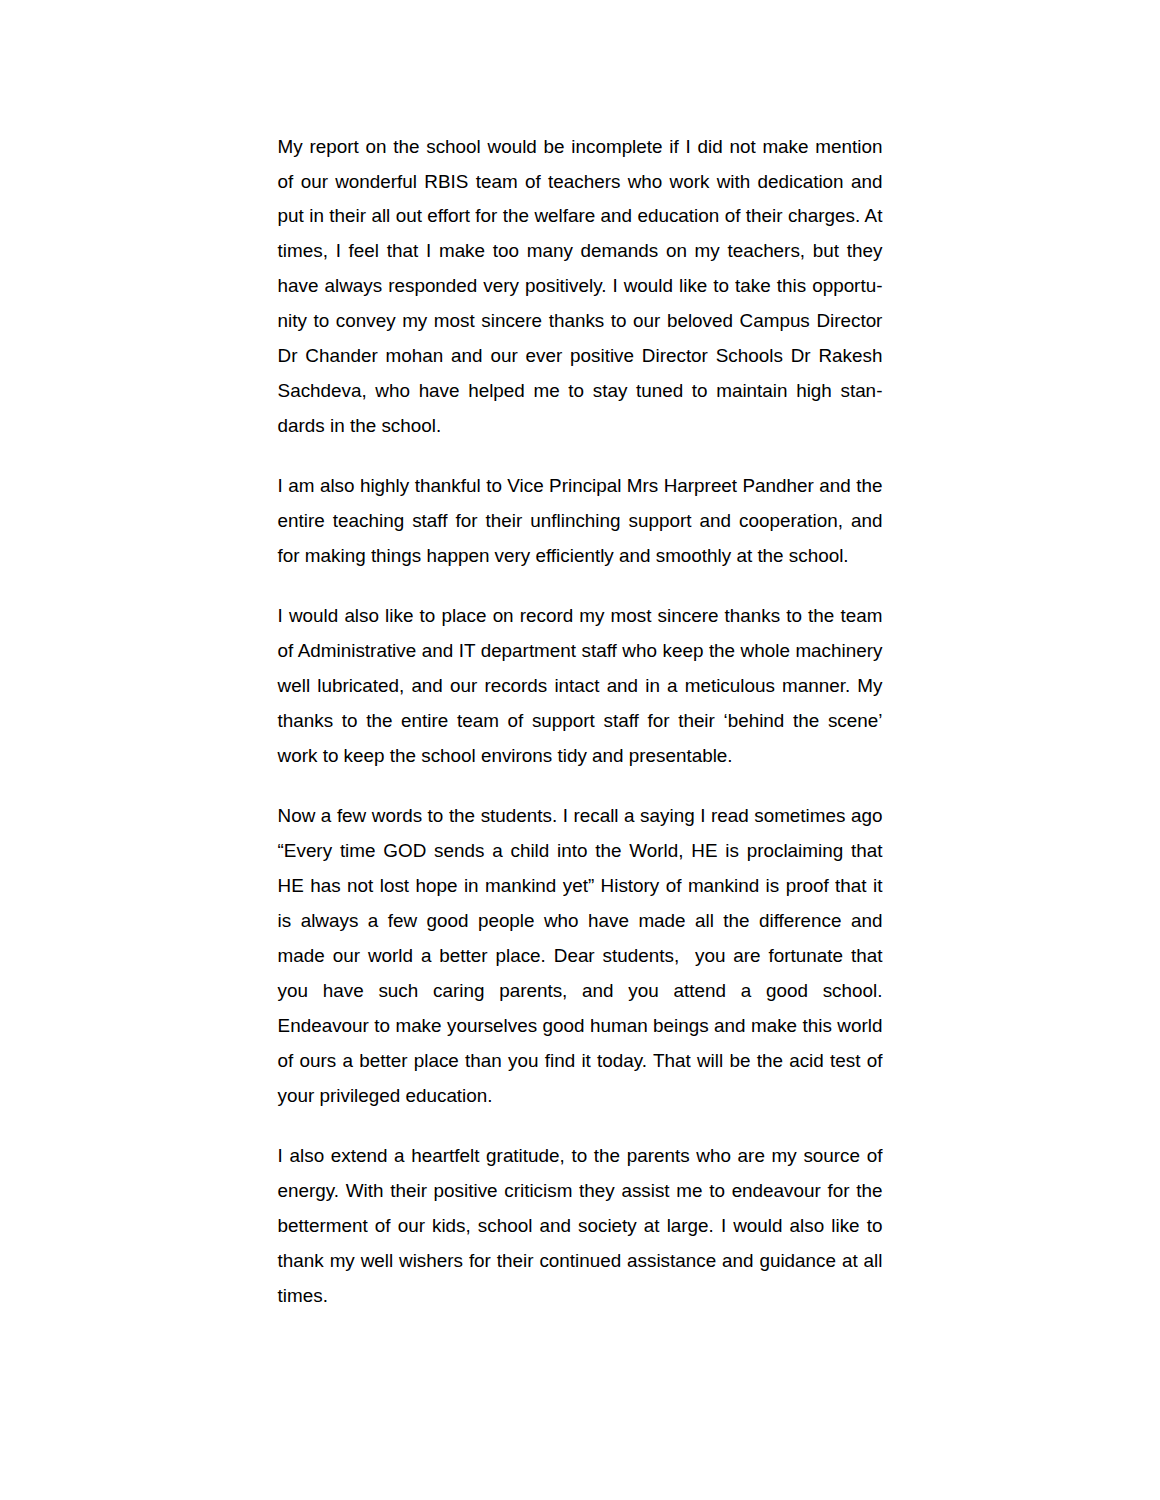My report on the school would be incomplete if I did not make mention of our wonderful RBIS team of teachers who work with dedication and put in their all out effort for the welfare and education of their charges. At times, I feel that I make too many demands on my teachers, but they have always responded very positively. I would like to take this opportunity to convey my most sincere thanks to our beloved Campus Director Dr Chander mohan and our ever positive Director Schools Dr Rakesh Sachdeva, who have helped me to stay tuned to maintain high standards in the school.
I am also highly thankful to Vice Principal Mrs Harpreet Pandher and the entire teaching staff for their unflinching support and cooperation, and for making things happen very efficiently and smoothly at the school.
I would also like to place on record my most sincere thanks to the team of Administrative and IT department staff who keep the whole machinery well lubricated, and our records intact and in a meticulous manner. My thanks to the entire team of support staff for their ‘behind the scene’ work to keep the school environs tidy and presentable.
Now a few words to the students. I recall a saying I read sometimes ago “Every time GOD sends a child into the World, HE is proclaiming that HE has not lost hope in mankind yet” History of mankind is proof that it is always a few good people who have made all the difference and made our world a better place. Dear students, you are fortunate that you have such caring parents, and you attend a good school. Endeavour to make yourselves good human beings and make this world of ours a better place than you find it today. That will be the acid test of your privileged education.
I also extend a heartfelt gratitude, to the parents who are my source of energy. With their positive criticism they assist me to endeavour for the betterment of our kids, school and society at large. I would also like to thank my well wishers for their continued assistance and guidance at all times.